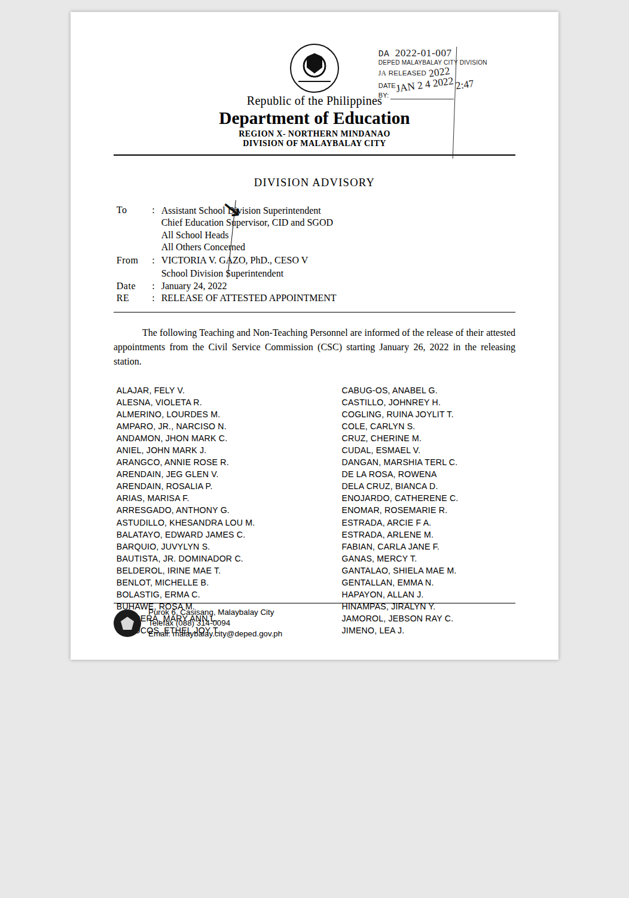DA 2022-01-007
DEPED MALAYBALAY CITY DIVISION
JA RELEASED 2022
DATEJAN 2 4 2022 2:47
BY:
Republic of the Philippines
Department of Education
REGION X- NORTHERN MINDANAO
DIVISION OF MALAYBALAY CITY
DIVISION ADVISORY
| To | : | Assistant School Division Superintendent Chief Education Supervisor, CID and SGOD All School Heads All Others Concerned |
| From | : | ↘ VICTORIA V. GAZO, PhD., CESO V School Division Superintendent |
| Date | : | January 24, 2022 |
| RE | : | RELEASE OF ATTESTED APPOINTMENT |
The following Teaching and Non-Teaching Personnel are informed of the release of their attested appointments from the Civil Service Commission (CSC) starting January 26, 2022 in the releasing station.
ALAJAR, FELY V.
ALESNA, VIOLETA R.
ALMERINO, LOURDES M.
AMPARO, JR., NARCISO N.
ANDAMON, JHON MARK C.
ANIEL, JOHN MARK J.
ARANGCO, ANNIE ROSE R.
ARENDAIN, JEG GLEN V.
ARENDAIN, ROSALIA P.
ARIAS, MARISA F.
ARRESGADO, ANTHONY G.
ASTUDILLO, KHESANDRA LOU M.
BALATAYO, EDWARD JAMES C.
BARQUIO, JUVYLYN S.
BAUTISTA, JR. DOMINADOR C.
BELDEROL, IRINE MAE T.
BENLOT, MICHELLE B.
BOLASTIG, ERMA C.
BUHAWE, ROSA M.
CABRERA, MARY ANN L.
CABUCOS, ETHEL JOY T.
CABUG-OS, ANABEL G.
CASTILLO, JOHNREY H.
COGLING, RUINA JOYLIT T.
COLE, CARLYN S.
CRUZ, CHERINE M.
CUDAL, ESMAEL V.
DANGAN, MARSHIA TERL C.
DE LA ROSA, ROWENA
DELA CRUZ, BIANCA D.
ENOJARDO, CATHERENE C.
ENOMAR, ROSEMARIE R.
ESTRADA, ARCIE F A.
ESTRADA, ARLENE M.
FABIAN, CARLA JANE F.
GANAS, MERCY T.
GANTALAO, SHIELA MAE M.
GENTALLAN, EMMA N.
HAPAYON, ALLAN J.
HINAMPAS, JIRALYN Y.
JAMOROL, JEBSON RAY C.
JIMENO, LEA J.
Purok 6, Casisang, Malaybalay City
Telefax (088) 314-0094
Email: malaybalay.city@deped.gov.ph